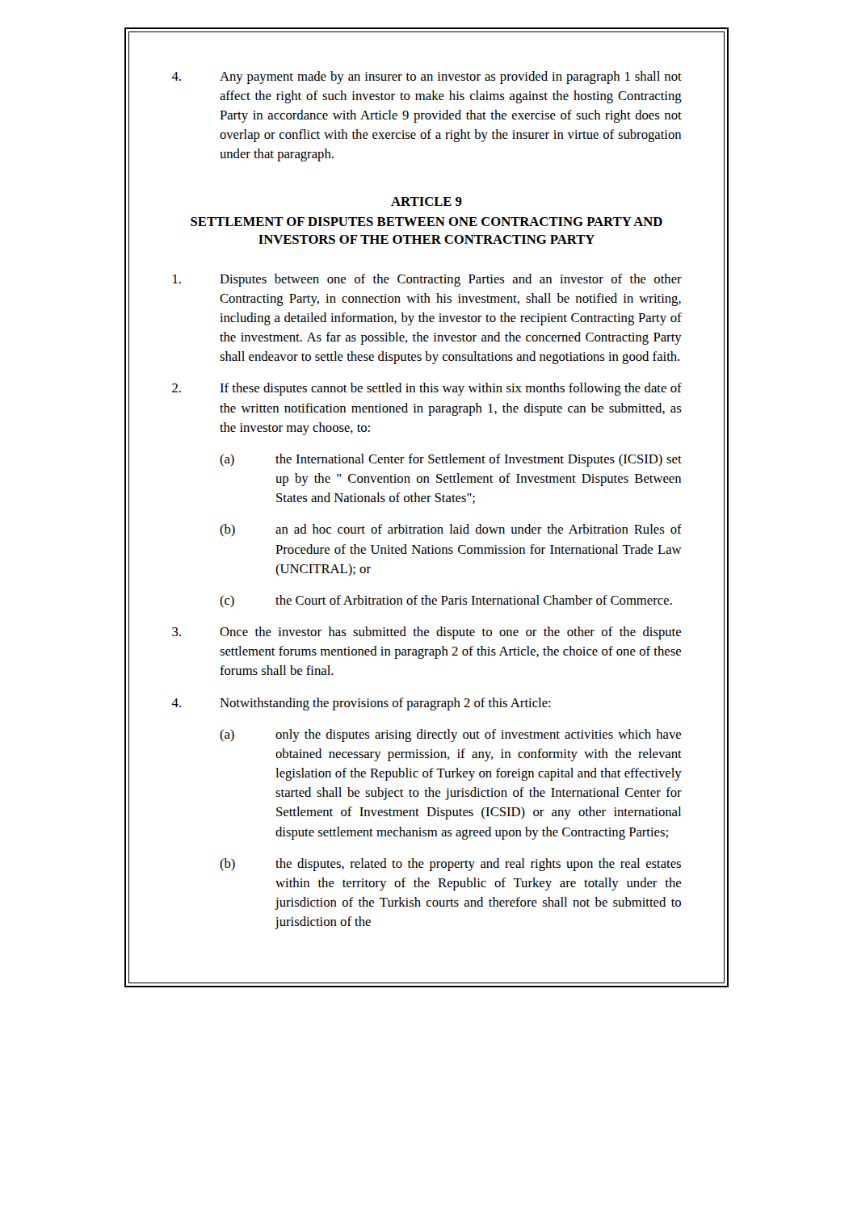4.
Any payment made by an insurer to an investor as provided in paragraph 1 shall not affect the right of such investor to make his claims against the hosting Contracting Party in accordance with Article 9 provided that the exercise of such right does not overlap or conflict with the exercise of a right by the insurer in virtue of subrogation under that paragraph.
ARTICLE 9 SETTLEMENT OF DISPUTES BETWEEN ONE CONTRACTING PARTY AND
INVESTORS OF THE OTHER CONTRACTING PARTY
1.
Disputes between one of the Contracting Parties and an investor of the other Contracting Party, in connection with his investment, shall be notified in writing, including a detailed information, by the investor to the recipient Contracting Party of the investment. As far as possible, the investor and the concerned Contracting Party shall endeavor to settle these disputes by consultations and negotiations in good faith.
2.
If these disputes cannot be settled in this way within six months following the date of the written notification mentioned in paragraph 1, the dispute can be submitted, as the investor may choose, to:
(a) the International Center for Settlement of Investment Disputes (ICSID) set up by the " Convention on Settlement of Investment Disputes Between States and Nationals of other States";
(b) an ad hoc court of arbitration laid down under the Arbitration Rules of Procedure of the United Nations Commission for International Trade Law (UNCITRAL); or
(c) the Court of Arbitration of the Paris International Chamber of Commerce.
3.
Once the investor has submitted the dispute to one or the other of the dispute settlement forums mentioned in paragraph 2 of this Article, the choice of one of these forums shall be final.
4.
Notwithstanding the provisions of paragraph 2 of this Article:
(a) only the disputes arising directly out of investment activities which have obtained necessary permission, if any, in conformity with the relevant legislation of the Republic of Turkey on foreign capital and that effectively started shall be subject to the jurisdiction of the International Center for Settlement of Investment Disputes (ICSID) or any other international dispute settlement mechanism as agreed upon by the Contracting Parties;
(b) the disputes, related to the property and real rights upon the real estates within the territory of the Republic of Turkey are totally under the jurisdiction of the Turkish courts and therefore shall not be submitted to jurisdiction of the